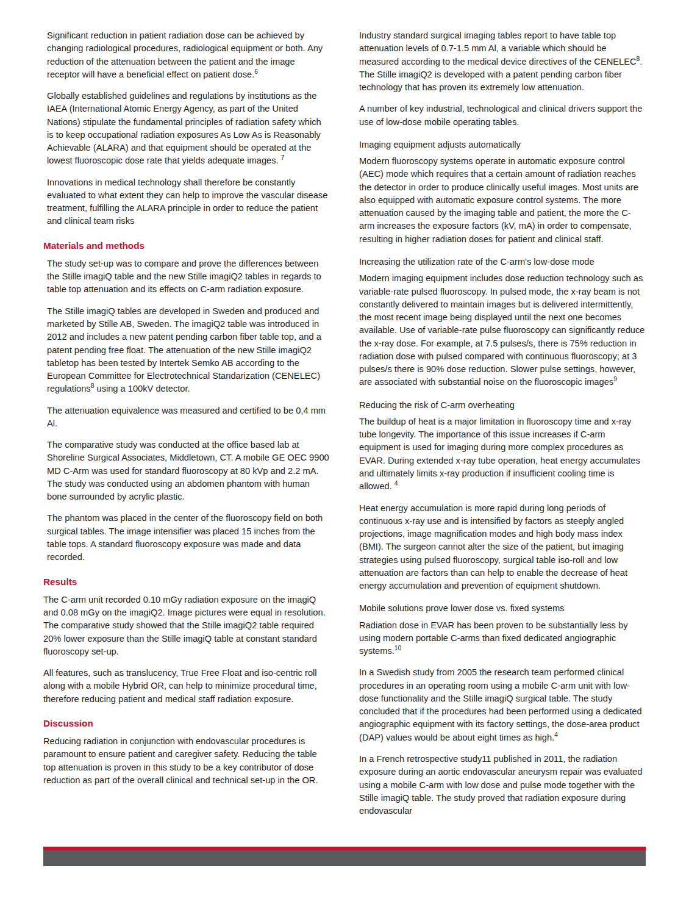Significant reduction in patient radiation dose can be achieved by changing radiological procedures, radiological equipment or both. Any reduction of the attenuation between the patient and the image receptor will have a beneficial effect on patient dose.6
Globally established guidelines and regulations by institutions as the IAEA (International Atomic Energy Agency, as part of the United Nations) stipulate the fundamental principles of radiation safety which is to keep occupational radiation exposures As Low As is Reasonably Achievable (ALARA) and that equipment should be operated at the lowest fluoroscopic dose rate that yields adequate images. 7
Innovations in medical technology shall therefore be constantly evaluated to what extent they can help to improve the vascular disease treatment, fulfilling the ALARA principle in order to reduce the patient and clinical team risks
Materials and methods
The study set-up was to compare and prove the differences between the Stille imagiQ table and the new Stille imagiQ2 tables in regards to table top attenuation and its effects on C-arm radiation exposure.
The Stille imagiQ tables are developed in Sweden and produced and marketed by Stille AB, Sweden. The imagiQ2 table was introduced in 2012 and includes a new patent pending carbon fiber table top, and a patent pending free float. The attenuation of the new Stille imagiQ2 tabletop has been tested by Intertek Semko AB according to the European Committee for Electrotechnical Standarization (CENELEC) regulations8 using a 100kV detector.
The attenuation equivalence was measured and certified to be 0,4 mm Al.
The comparative study was conducted at the office based lab at Shoreline Surgical Associates, Middletown, CT. A mobile GE OEC 9900 MD C-Arm was used for standard fluoroscopy at 80 kVp and 2.2 mA. The study was conducted using an abdomen phantom with human bone surrounded by acrylic plastic.
The phantom was placed in the center of the fluoroscopy field on both surgical tables. The image intensifier was placed 15 inches from the table tops. A standard fluoroscopy exposure was made and data recorded.
Results
The C-arm unit recorded 0.10 mGy radiation exposure on the imagiQ and 0.08 mGy on the imagiQ2. Image pictures were equal in resolution. The comparative study showed that the Stille imagiQ2 table required 20% lower exposure than the Stille imagiQ table at constant standard fluoroscopy set-up.
All features, such as translucency, True Free Float and iso-centric roll along with a mobile Hybrid OR, can help to minimize procedural time, therefore reducing patient and medical staff radiation exposure.
Discussion
Reducing radiation in conjunction with endovascular procedures is paramount to ensure patient and caregiver safety. Reducing the table top attenuation is proven in this study to be a key contributor of dose reduction as part of the overall clinical and technical set-up in the OR.
Industry standard surgical imaging tables report to have table top attenuation levels of 0.7-1.5 mm Al, a variable which should be measured according to the medical device directives of the CENELEC8. The Stille imagiQ2 is developed with a patent pending carbon fiber technology that has proven its extremely low attenuation.
A number of key industrial, technological and clinical drivers support the use of low-dose mobile operating tables.
Imaging equipment adjusts automatically
Modern fluoroscopy systems operate in automatic exposure control (AEC) mode which requires that a certain amount of radiation reaches the detector in order to produce clinically useful images. Most units are also equipped with automatic exposure control systems. The more attenuation caused by the imaging table and patient, the more the C-arm increases the exposure factors (kV, mA) in order to compensate, resulting in higher radiation doses for patient and clinical staff.
Increasing the utilization rate of the C-arm's low-dose mode
Modern imaging equipment includes dose reduction technology such as variable-rate pulsed fluoroscopy. In pulsed mode, the x-ray beam is not constantly delivered to maintain images but is delivered intermittently, the most recent image being displayed until the next one becomes available. Use of variable-rate pulse fluoroscopy can significantly reduce the x-ray dose. For example, at 7.5 pulses/s, there is 75% reduction in radiation dose with pulsed compared with continuous fluoroscopy; at 3 pulses/s there is 90% dose reduction. Slower pulse settings, however, are associated with substantial noise on the fluoroscopic images9
Reducing the risk of C-arm overheating
The buildup of heat is a major limitation in fluoroscopy time and x-ray tube longevity. The importance of this issue increases if C-arm equipment is used for imaging during more complex procedures as EVAR. During extended x-ray tube operation, heat energy accumulates and ultimately limits x-ray production if insufficient cooling time is allowed. 4
Heat energy accumulation is more rapid during long periods of continuous x-ray use and is intensified by factors as steeply angled projections, image magnification modes and high body mass index (BMI). The surgeon cannot alter the size of the patient, but imaging strategies using pulsed fluoroscopy, surgical table iso-roll and low attenuation are factors than can help to enable the decrease of heat energy accumulation and prevention of equipment shutdown.
Mobile solutions prove lower dose vs. fixed systems
Radiation dose in EVAR has been proven to be substantially less by using modern portable C-arms than fixed dedicated angiographic systems.10
In a Swedish study from 2005 the research team performed clinical procedures in an operating room using a mobile C-arm unit with low-dose functionality and the Stille imagiQ surgical table. The study concluded that if the procedures had been performed using a dedicated angiographic equipment with its factory settings, the dose-area product (DAP) values would be about eight times as high.4
In a French retrospective study11 published in 2011, the radiation exposure during an aortic endovascular aneurysm repair was evaluated using a mobile C-arm with low dose and pulse mode together with the Stille imagiQ table. The study proved that radiation exposure during endovascular